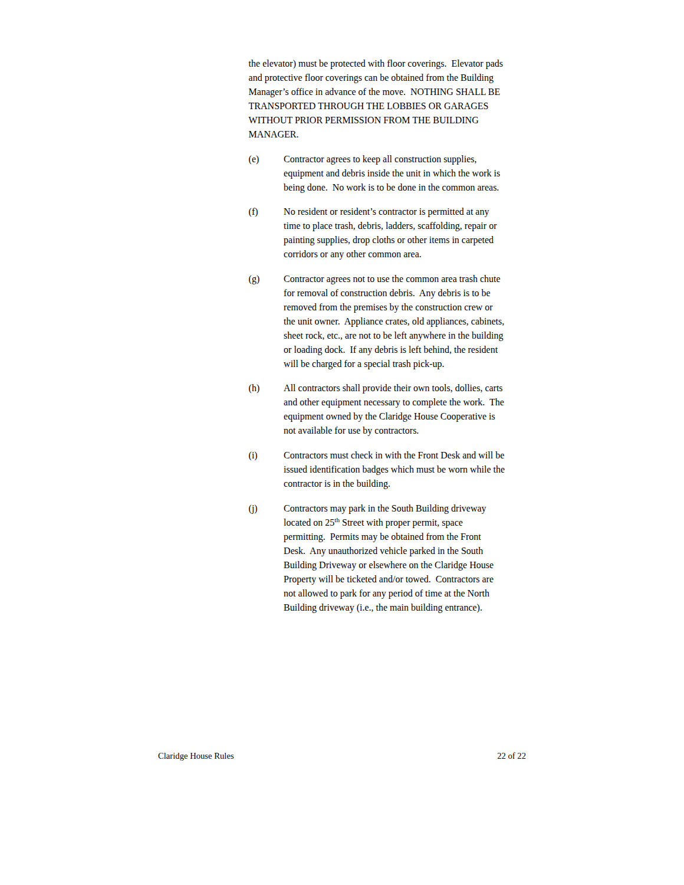the elevator) must be protected with floor coverings. Elevator pads and protective floor coverings can be obtained from the Building Manager’s office in advance of the move. Nothing shall be transported through the lobbies or garages without prior permission from the building manager.
(e)
Contractor agrees to keep all construction supplies, equipment and debris inside the unit in which the work is being done. No work is to be done in the common areas.
(f)
No resident or resident’s contractor is permitted at any time to place trash, debris, ladders, scaffolding, repair or painting supplies, drop cloths or other items in carpeted corridors or any other common area.
(g)
Contractor agrees not to use the common area trash chute for removal of construction debris. Any debris is to be removed from the premises by the construction crew or the unit owner. Appliance crates, old appliances, cabinets, sheet rock, etc., are not to be left anywhere in the building or loading dock. If any debris is left behind, the resident will be charged for a special trash pick-up.
(h)
All contractors shall provide their own tools, dollies, carts and other equipment necessary to complete the work. The equipment owned by the Claridge House Cooperative is not available for use by contractors.
(i)
Contractors must check in with the Front Desk and will be issued identification badges which must be worn while the contractor is in the building.
(j)
Contractors may park in the South Building driveway located on 25th Street with proper permit, space permitting. Permits may be obtained from the Front Desk. Any unauthorized vehicle parked in the South Building Driveway or elsewhere on the Claridge House Property will be ticketed and/or towed. Contractors are not allowed to park for any period of time at the North Building driveway (i.e., the main building entrance).
Claridge House Rules
22 of 22